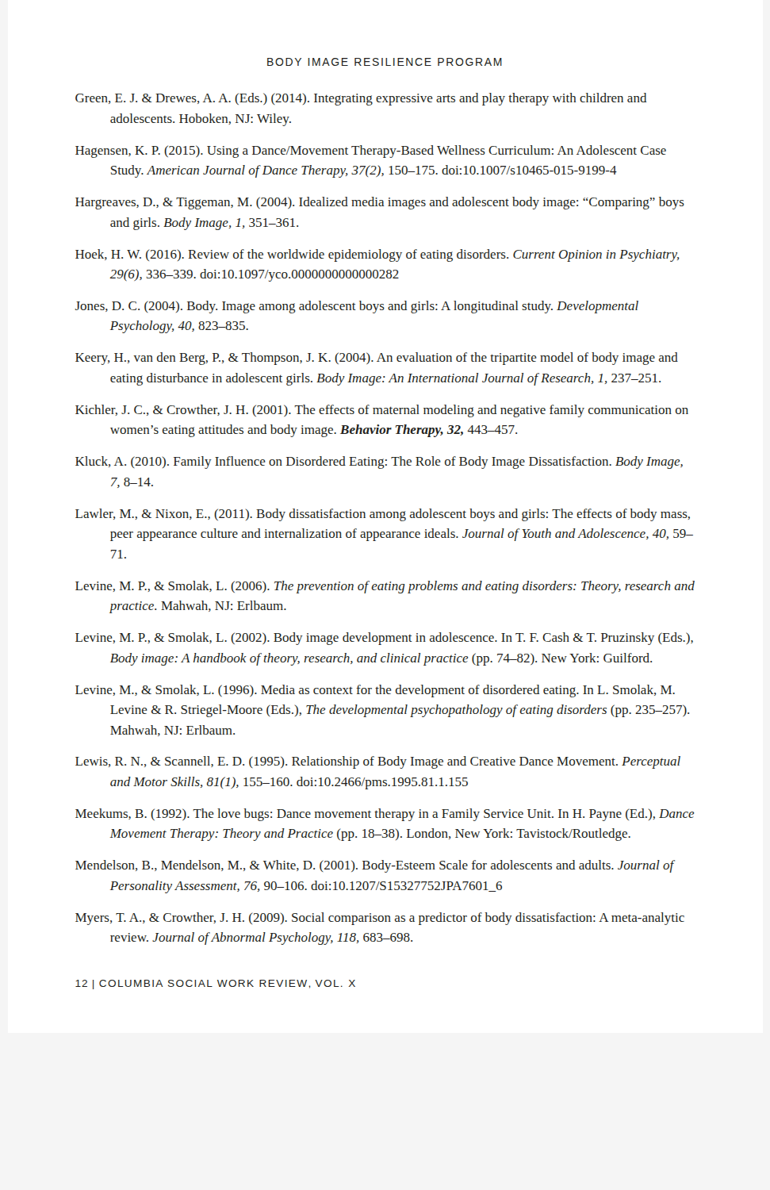Body Image Resilience Program
Green, E. J. & Drewes, A. A. (Eds.) (2014). Integrating expressive arts and play therapy with children and adolescents. Hoboken, NJ: Wiley.
Hagensen, K. P. (2015). Using a Dance/Movement Therapy-Based Wellness Curriculum: An Adolescent Case Study. American Journal of Dance Therapy, 37(2), 150–175. doi:10.1007/s10465-015-9199-4
Hargreaves, D., & Tiggeman, M. (2004). Idealized media images and adolescent body image: “Comparing” boys and girls. Body Image, 1, 351–361.
Hoek, H. W. (2016). Review of the worldwide epidemiology of eating disorders. Current Opinion in Psychiatry, 29(6), 336–339. doi:10.1097/yco.0000000000000282
Jones, D. C. (2004). Body. Image among adolescent boys and girls: A longitudinal study. Developmental Psychology, 40, 823–835.
Keery, H., van den Berg, P., & Thompson, J. K. (2004). An evaluation of the tripartite model of body image and eating disturbance in adolescent girls. Body Image: An International Journal of Research, 1, 237–251.
Kichler, J. C., & Crowther, J. H. (2001). The effects of maternal modeling and negative family communication on women’s eating attitudes and body image. Behavior Therapy, 32, 443–457.
Kluck, A. (2010). Family Influence on Disordered Eating: The Role of Body Image Dissatisfaction. Body Image, 7, 8–14.
Lawler, M., & Nixon, E., (2011). Body dissatisfaction among adolescent boys and girls: The effects of body mass, peer appearance culture and internalization of appearance ideals. Journal of Youth and Adolescence, 40, 59–71.
Levine, M. P., & Smolak, L. (2006). The prevention of eating problems and eating disorders: Theory, research and practice. Mahwah, NJ: Erlbaum.
Levine, M. P., & Smolak, L. (2002). Body image development in adolescence. In T. F. Cash & T. Pruzinsky (Eds.), Body image: A handbook of theory, research, and clinical practice (pp. 74–82). New York: Guilford.
Levine, M., & Smolak, L. (1996). Media as context for the development of disordered eating. In L. Smolak, M. Levine & R. Striegel-Moore (Eds.), The developmental psychopathology of eating disorders (pp. 235–257). Mahwah, NJ: Erlbaum.
Lewis, R. N., & Scannell, E. D. (1995). Relationship of Body Image and Creative Dance Movement. Perceptual and Motor Skills, 81(1), 155–160. doi:10.2466/pms.1995.81.1.155
Meekums, B. (1992). The love bugs: Dance movement therapy in a Family Service Unit. In H. Payne (Ed.), Dance Movement Therapy: Theory and Practice (pp. 18–38). London, New York: Tavistock/Routledge.
Mendelson, B., Mendelson, M., & White, D. (2001). Body-Esteem Scale for adolescents and adults. Journal of Personality Assessment, 76, 90–106. doi:10.1207/S15327752JPA7601_6
Myers, T. A., & Crowther, J. H. (2009). Social comparison as a predictor of body dissatisfaction: A meta-analytic review. Journal of Abnormal Psychology, 118, 683–698.
12 | Columbia Social Work Review, Vol. X